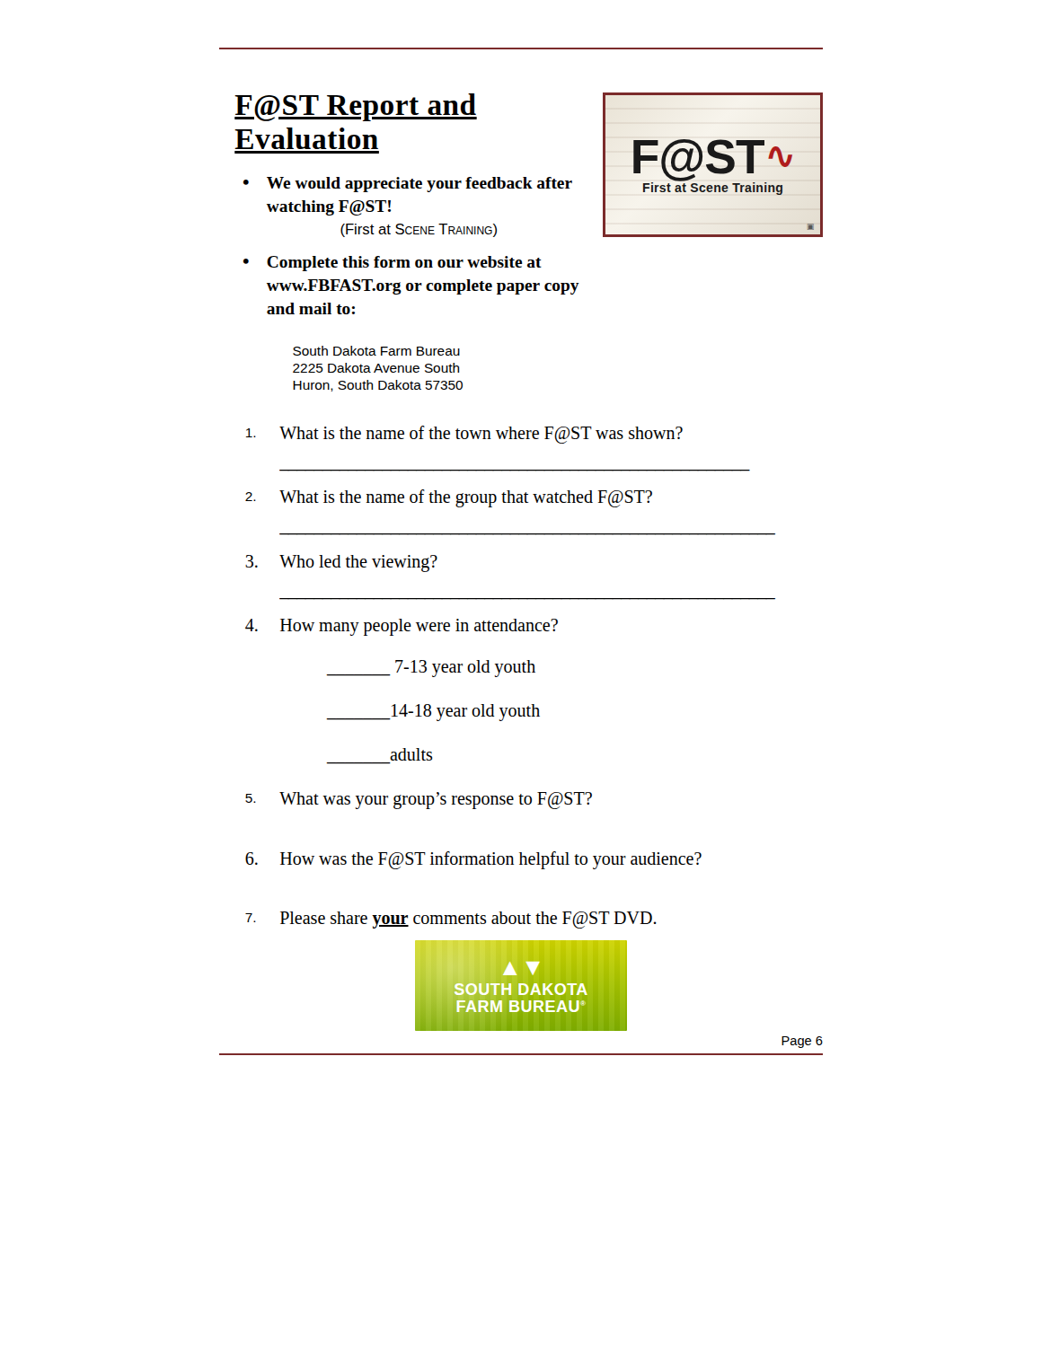F@ST Report and Evaluation
We would appreciate your feedback after watching F@ST! (First at Scene Training)
Complete this form on our website at www.FBFAST.org or complete paper copy and mail to:
F@ST∿
First at Scene Training
▣
South Dakota Farm Bureau
2225 Dakota Avenue South
Huron, South Dakota 57350
What is the name of the town where F@ST was shown? _______________________________________________________
What is the name of the group that watched F@ST? __________________________________________________________
Who led the viewing? __________________________________________________________
How many people were in attendance?
_______ 7-13 year old youth
_______14-18 year old youth
_______adults
What was your group’s response to F@ST?
How was the F@ST information helpful to your audience?
Please share your comments about the F@ST DVD.
▲▼
SOUTH DAKOTA
FARM BUREAU®
Page 6